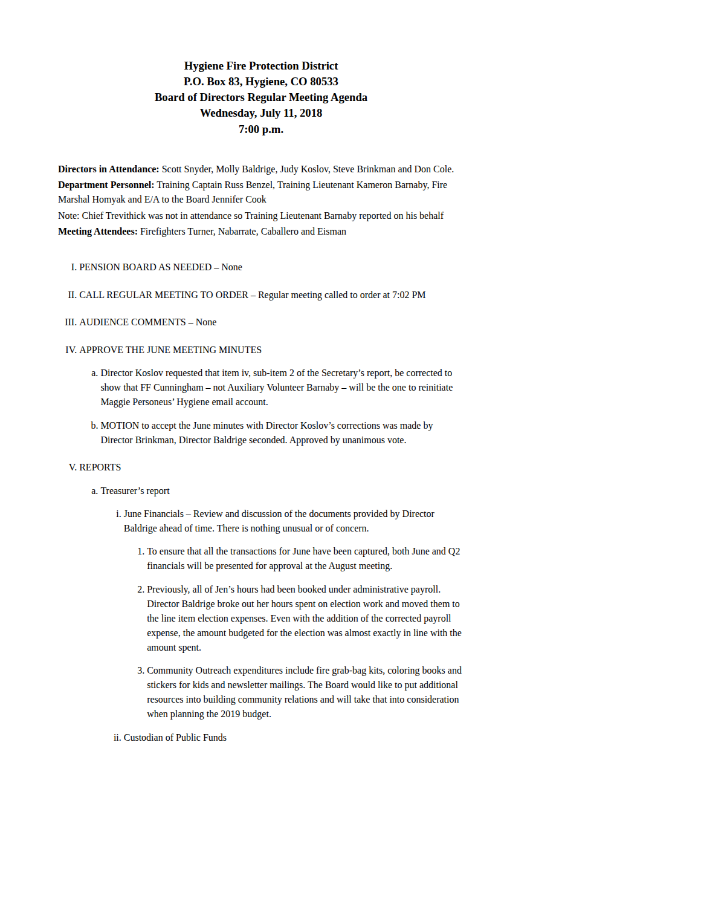Hygiene Fire Protection District
P.O. Box 83, Hygiene, CO 80533
Board of Directors Regular Meeting Agenda
Wednesday, July 11, 2018
7:00 p.m.
Directors in Attendance: Scott Snyder, Molly Baldrige, Judy Koslov, Steve Brinkman and Don Cole.
Department Personnel: Training Captain Russ Benzel, Training Lieutenant Kameron Barnaby, Fire Marshal Homyak and E/A to the Board Jennifer Cook
Note: Chief Trevithick was not in attendance so Training Lieutenant Barnaby reported on his behalf
Meeting Attendees: Firefighters Turner, Nabarrate, Caballero and Eisman
PENSION BOARD AS NEEDED – None
CALL REGULAR MEETING TO ORDER – Regular meeting called to order at 7:02 PM
AUDIENCE COMMENTS – None
APPROVE THE JUNE MEETING MINUTES
Director Koslov requested that item iv, sub-item 2 of the Secretary’s report, be corrected to show that FF Cunningham – not Auxiliary Volunteer Barnaby – will be the one to reinitiate Maggie Personeus’ Hygiene email account.
MOTION to accept the June minutes with Director Koslov’s corrections was made by Director Brinkman, Director Baldrige seconded. Approved by unanimous vote.
REPORTS
Treasurer’s report
June Financials – Review and discussion of the documents provided by Director Baldrige ahead of time. There is nothing unusual or of concern.
To ensure that all the transactions for June have been captured, both June and Q2 financials will be presented for approval at the August meeting.
Previously, all of Jen’s hours had been booked under administrative payroll. Director Baldrige broke out her hours spent on election work and moved them to the line item election expenses. Even with the addition of the corrected payroll expense, the amount budgeted for the election was almost exactly in line with the amount spent.
Community Outreach expenditures include fire grab-bag kits, coloring books and stickers for kids and newsletter mailings. The Board would like to put additional resources into building community relations and will take that into consideration when planning the 2019 budget.
Custodian of Public Funds